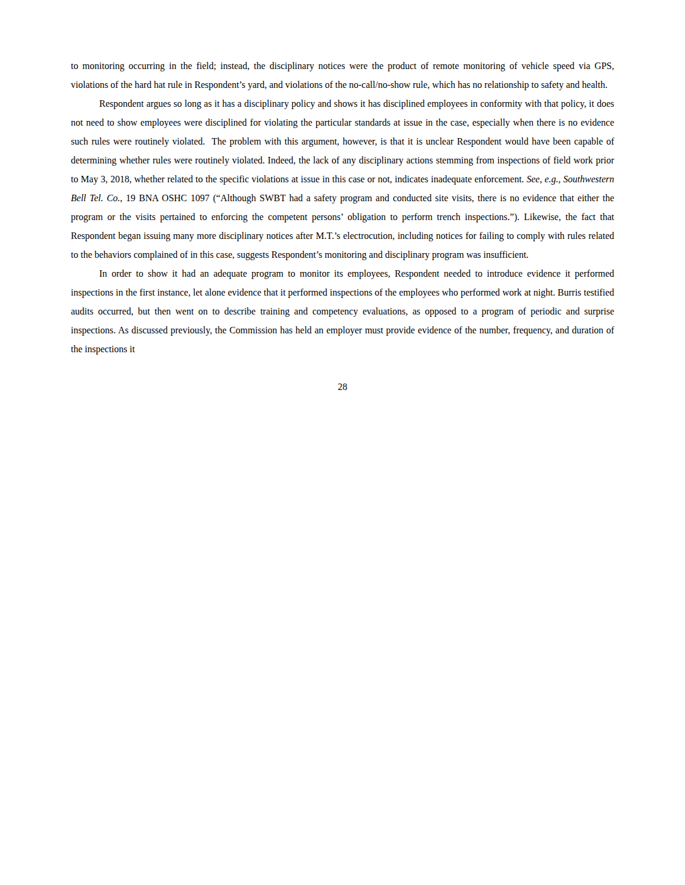to monitoring occurring in the field; instead, the disciplinary notices were the product of remote monitoring of vehicle speed via GPS, violations of the hard hat rule in Respondent’s yard, and violations of the no-call/no-show rule, which has no relationship to safety and health.
Respondent argues so long as it has a disciplinary policy and shows it has disciplined employees in conformity with that policy, it does not need to show employees were disciplined for violating the particular standards at issue in the case, especially when there is no evidence such rules were routinely violated. The problem with this argument, however, is that it is unclear Respondent would have been capable of determining whether rules were routinely violated. Indeed, the lack of any disciplinary actions stemming from inspections of field work prior to May 3, 2018, whether related to the specific violations at issue in this case or not, indicates inadequate enforcement. See, e.g., Southwestern Bell Tel. Co., 19 BNA OSHC 1097 (“Although SWBT had a safety program and conducted site visits, there is no evidence that either the program or the visits pertained to enforcing the competent persons’ obligation to perform trench inspections.”). Likewise, the fact that Respondent began issuing many more disciplinary notices after M.T.’s electrocution, including notices for failing to comply with rules related to the behaviors complained of in this case, suggests Respondent’s monitoring and disciplinary program was insufficient.
In order to show it had an adequate program to monitor its employees, Respondent needed to introduce evidence it performed inspections in the first instance, let alone evidence that it performed inspections of the employees who performed work at night. Burris testified audits occurred, but then went on to describe training and competency evaluations, as opposed to a program of periodic and surprise inspections. As discussed previously, the Commission has held an employer must provide evidence of the number, frequency, and duration of the inspections it
28